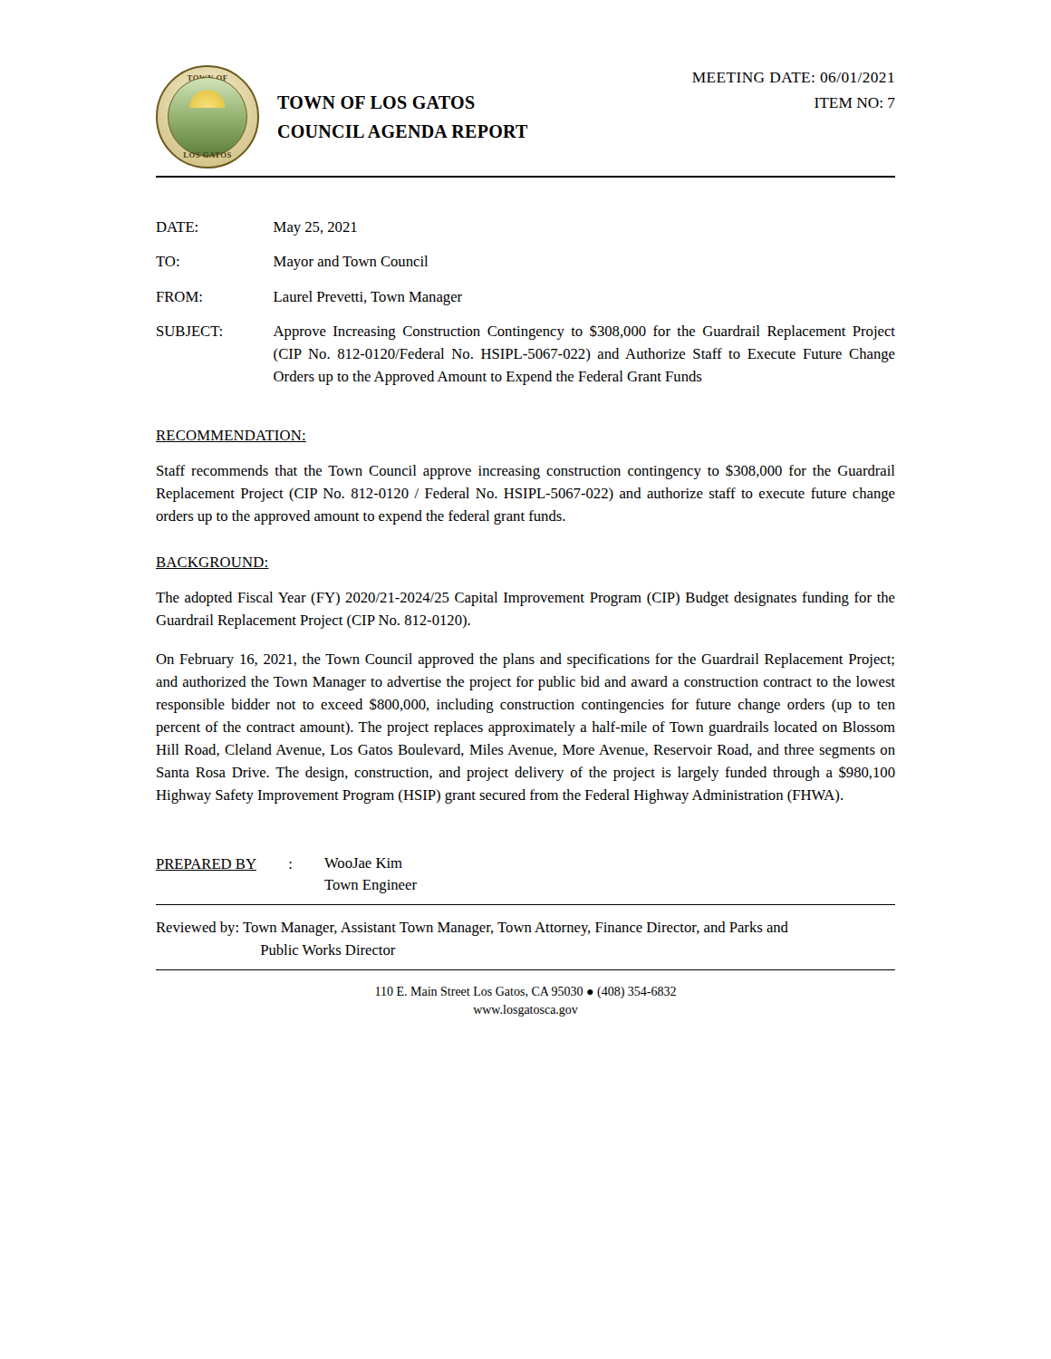TOWN OF
LOS GATOS
TOWN OF LOS GATOS
COUNCIL AGENDA REPORT
MEETING DATE: 06/01/2021
ITEM NO: 7
| DATE: | May 25, 2021 |
| TO: | Mayor and Town Council |
| FROM: | Laurel Prevetti, Town Manager |
| SUBJECT: | Approve Increasing Construction Contingency to $308,000 for the Guardrail Replacement Project (CIP No. 812-0120/Federal No. HSIPL-5067-022) and Authorize Staff to Execute Future Change Orders up to the Approved Amount to Expend the Federal Grant Funds |
RECOMMENDATION:
Staff recommends that the Town Council approve increasing construction contingency to $308,000 for the Guardrail Replacement Project (CIP No. 812-0120 / Federal No. HSIPL-5067-022) and authorize staff to execute future change orders up to the approved amount to expend the federal grant funds.
BACKGROUND:
The adopted Fiscal Year (FY) 2020/21-2024/25 Capital Improvement Program (CIP) Budget designates funding for the Guardrail Replacement Project (CIP No. 812-0120).
On February 16, 2021, the Town Council approved the plans and specifications for the Guardrail Replacement Project; and authorized the Town Manager to advertise the project for public bid and award a construction contract to the lowest responsible bidder not to exceed $800,000, including construction contingencies for future change orders (up to ten percent of the contract amount). The project replaces approximately a half-mile of Town guardrails located on Blossom Hill Road, Cleland Avenue, Los Gatos Boulevard, Miles Avenue, More Avenue, Reservoir Road, and three segments on Santa Rosa Drive. The design, construction, and project delivery of the project is largely funded through a $980,100 Highway Safety Improvement Program (HSIP) grant secured from the Federal Highway Administration (FHWA).
PREPARED BY: WooJae Kim
Town Engineer
Reviewed by: Town Manager, Assistant Town Manager, Town Attorney, Finance Director, and Parks and Public Works Director
110 E. Main Street Los Gatos, CA 95030 ● (408) 354-6832
www.losgatosca.gov